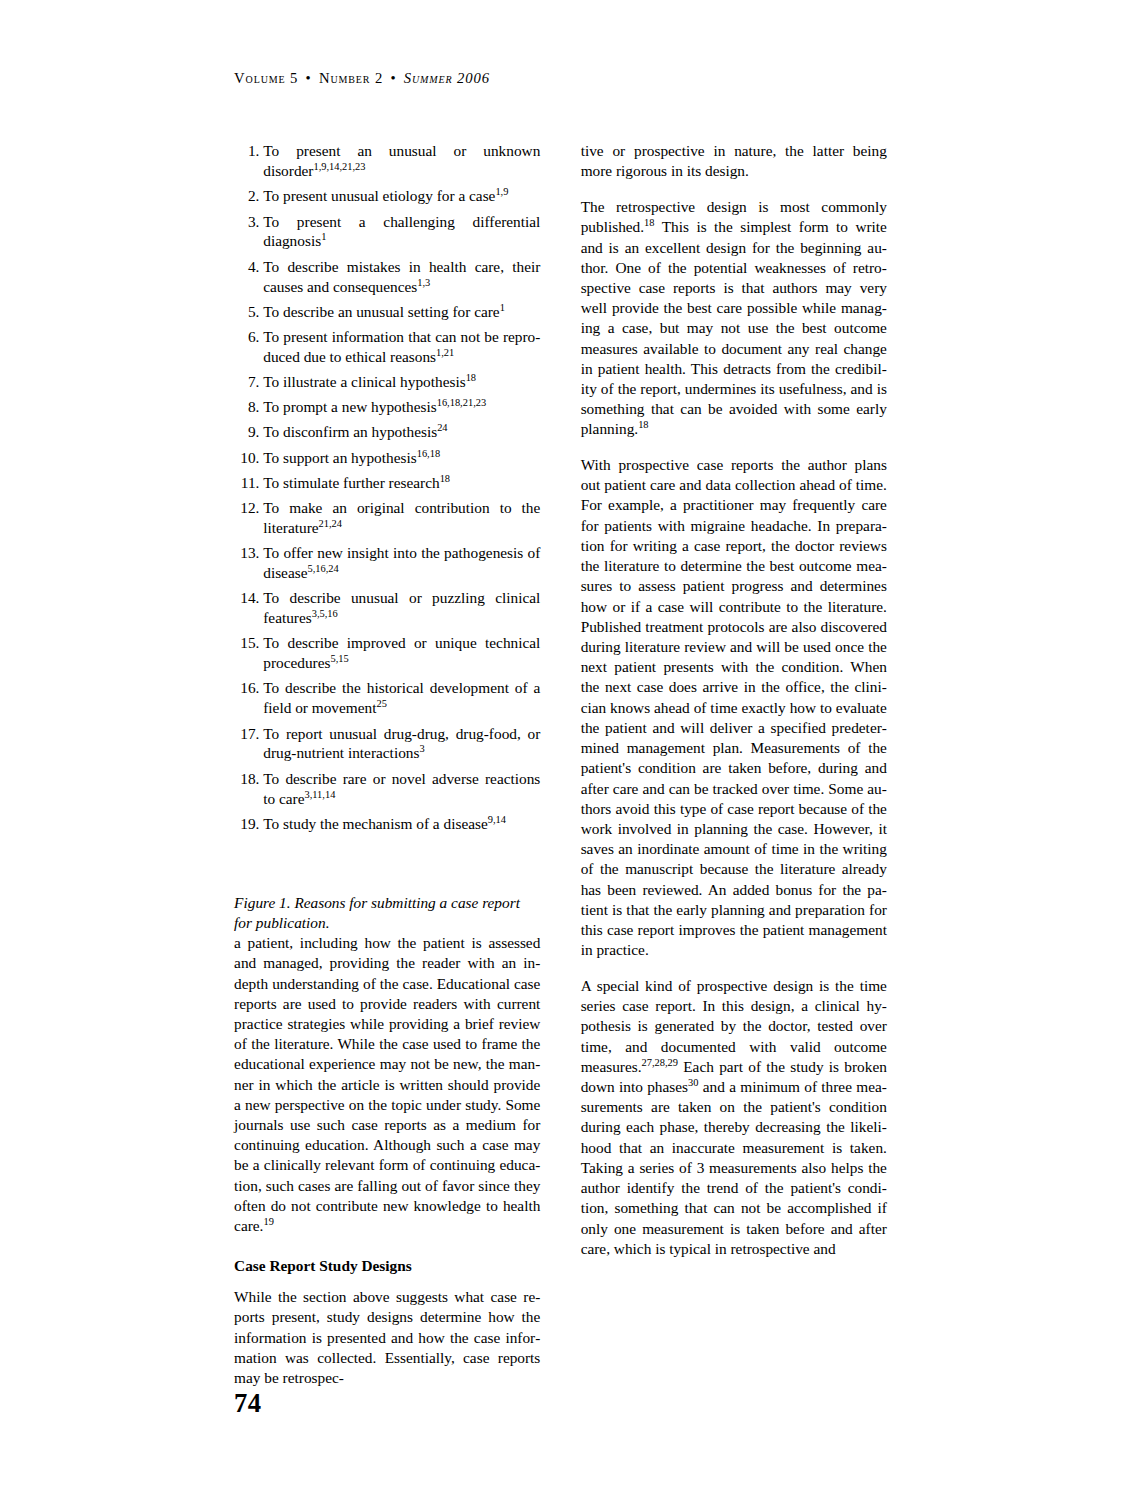Volume 5•Number 2•Summer 2006
To present an unusual or unknown disorder1,9,14,21,23
To present unusual etiology for a case1,9
To present a challenging differential diagnosis1
To describe mistakes in health care, their causes and consequences1,3
To describe an unusual setting for care1
To present information that can not be reproduced due to ethical reasons1,21
To illustrate a clinical hypothesis18
To prompt a new hypothesis16,18,21,23
To disconfirm an hypothesis24
To support an hypothesis16,18
To stimulate further research18
To make an original contribution to the literature21,24
To offer new insight into the pathogenesis of disease5,16,24
To describe unusual or puzzling clinical features3,5,16
To describe improved or unique technical procedures5,15
To describe the historical development of a field or movement25
To report unusual drug-drug, drug-food, or drug-nutrient interactions3
To describe rare or novel adverse reactions to care3,11,14
To study the mechanism of a disease9,14
Figure 1. Reasons for submitting a case report for publication.
a patient, including how the patient is assessed and managed, providing the reader with an in-depth understanding of the case. Educational case reports are used to provide readers with current practice strategies while providing a brief review of the literature. While the case used to frame the educational experience may not be new, the manner in which the article is written should provide a new perspective on the topic under study. Some journals use such case reports as a medium for continuing education. Although such a case may be a clinically relevant form of continuing education, such cases are falling out of favor since they often do not contribute new knowledge to health care.19
Case Report Study Designs
While the section above suggests what case reports present, study designs determine how the information is presented and how the case information was collected. Essentially, case reports may be retrospec-
tive or prospective in nature, the latter being more rigorous in its design.
The retrospective design is most commonly published.18 This is the simplest form to write and is an excellent design for the beginning author. One of the potential weaknesses of retrospective case reports is that authors may very well provide the best care possible while managing a case, but may not use the best outcome measures available to document any real change in patient health. This detracts from the credibility of the report, undermines its usefulness, and is something that can be avoided with some early planning.18
With prospective case reports the author plans out patient care and data collection ahead of time. For example, a practitioner may frequently care for patients with migraine headache. In preparation for writing a case report, the doctor reviews the literature to determine the best outcome measures to assess patient progress and determines how or if a case will contribute to the literature. Published treatment protocols are also discovered during literature review and will be used once the next patient presents with the condition. When the next case does arrive in the office, the clinician knows ahead of time exactly how to evaluate the patient and will deliver a specified predetermined management plan. Measurements of the patient's condition are taken before, during and after care and can be tracked over time. Some authors avoid this type of case report because of the work involved in planning the case. However, it saves an inordinate amount of time in the writing of the manuscript because the literature already has been reviewed. An added bonus for the patient is that the early planning and preparation for this case report improves the patient management in practice.
A special kind of prospective design is the time series case report. In this design, a clinical hypothesis is generated by the doctor, tested over time, and documented with valid outcome measures.27,28,29 Each part of the study is broken down into phases30 and a minimum of three measurements are taken on the patient's condition during each phase, thereby decreasing the likelihood that an inaccurate measurement is taken. Taking a series of 3 measurements also helps the author identify the trend of the patient's condition, something that can not be accomplished if only one measurement is taken before and after care, which is typical in retrospective and
74